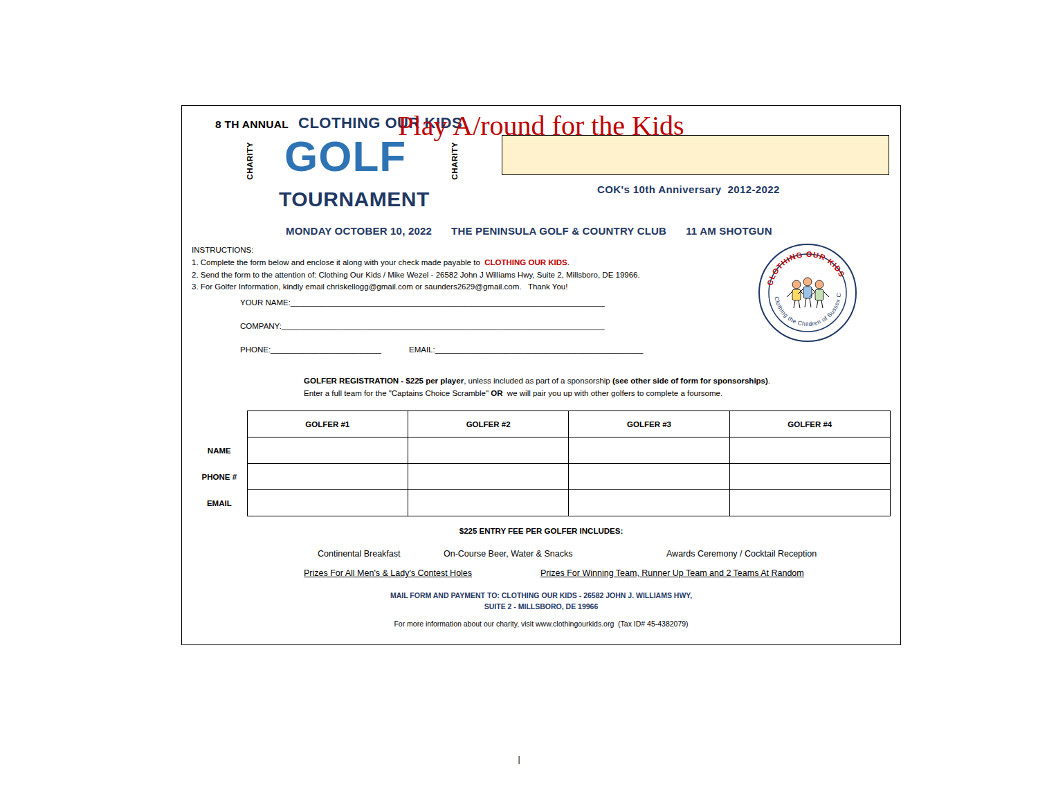8 TH ANNUAL
CLOTHING OUR KIDS
CHARITY
CHARITY
GOLF
TOURNAMENT
Play A/round for the Kids
COK's 10th Anniversary 2012-2022
MONDAY OCTOBER 10, 2022 THE PENINSULA GOLF & COUNTRY CLUB 11 AM SHOTGUN
INSTRUCTIONS:
1. Complete the form below and enclose it along with your check made payable to CLOTHING OUR KIDS.
2. Send the form to the attention of: Clothing Our Kids / Mike Wezel - 26582 John J Williams Hwy, Suite 2, Millsboro, DE 19966.
3. For Golfer Information, kindly email chriskellogg@gmail.com or saunders2629@gmail.com. Thank You!
CLOTHING OUR KIDS Clothing the Children of Sussex County
YOUR NAME:_______________________________________________________________________
COMPANY:_________________________________________________________________________
PHONE:_________________________ EMAIL:_______________________________________________
GOLFER REGISTRATION - $225 per player, unless included as part of a sponsorship (see other side of form for sponsorships).
Enter a full team for the "Captains Choice Scramble" OR we will pair you up with other golfers to complete a foursome.
| | GOLFER #1 | GOLFER #2 | GOLFER #3 | GOLFER #4 |
| NAME | | | | |
| PHONE # | | | | |
| EMAIL | | | | |
$225 ENTRY FEE PER GOLFER INCLUDES:
Continental Breakfast On-Course Beer, Water & Snacks Awards Ceremony / Cocktail Reception
Prizes For All Men's & Lady's Contest Holes Prizes For Winning Team, Runner Up Team and 2 Teams At Random
MAIL FORM AND PAYMENT TO: CLOTHING OUR KIDS - 26582 JOHN J. WILLIAMS HWY,
SUITE 2 - MILLSBORO, DE 19966
For more information about our charity, visit www.clothingourkids.org (Tax ID# 45-4382079)
|